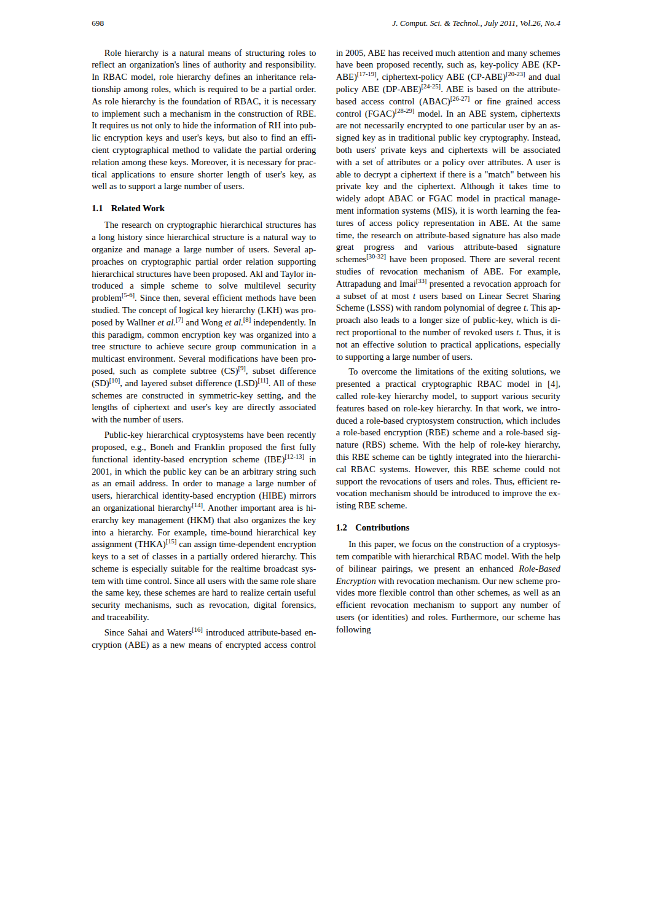698 J. Comput. Sci. & Technol., July 2011, Vol.26, No.4
Role hierarchy is a natural means of structuring roles to reflect an organization's lines of authority and responsibility. In RBAC model, role hierarchy defines an inheritance relationship among roles, which is required to be a partial order. As role hierarchy is the foundation of RBAC, it is necessary to implement such a mechanism in the construction of RBE. It requires us not only to hide the information of RH into public encryption keys and user's keys, but also to find an efficient cryptographical method to validate the partial ordering relation among these keys. Moreover, it is necessary for practical applications to ensure shorter length of user's key, as well as to support a large number of users.
1.1 Related Work
The research on cryptographic hierarchical structures has a long history since hierarchical structure is a natural way to organize and manage a large number of users. Several approaches on cryptographic partial order relation supporting hierarchical structures have been proposed. Akl and Taylor introduced a simple scheme to solve multilevel security problem[5-6]. Since then, several efficient methods have been studied. The concept of logical key hierarchy (LKH) was proposed by Wallner et al.[7] and Wong et al.[8] independently. In this paradigm, common encryption key was organized into a tree structure to achieve secure group communication in a multicast environment. Several modifications have been proposed, such as complete subtree (CS)[9], subset difference (SD)[10], and layered subset difference (LSD)[11]. All of these schemes are constructed in symmetric-key setting, and the lengths of ciphertext and user's key are directly associated with the number of users.
Public-key hierarchical cryptosystems have been recently proposed, e.g., Boneh and Franklin proposed the first fully functional identity-based encryption scheme (IBE)[12-13] in 2001, in which the public key can be an arbitrary string such as an email address. In order to manage a large number of users, hierarchical identity-based encryption (HIBE) mirrors an organizational hierarchy[14]. Another important area is hierarchy key management (HKM) that also organizes the key into a hierarchy. For example, time-bound hierarchical key assignment (THKA)[15] can assign time-dependent encryption keys to a set of classes in a partially ordered hierarchy. This scheme is especially suitable for the realtime broadcast system with time control. Since all users with the same role share the same key, these schemes are hard to realize certain useful security mechanisms, such as revocation, digital forensics, and traceability.
Since Sahai and Waters[16] introduced attribute-based encryption (ABE) as a new means of encrypted access control in 2005, ABE has received much attention and many schemes have been proposed recently, such as, key-policy ABE (KP-ABE)[17-19], ciphertext-policy ABE (CP-ABE)[20-23] and dual policy ABE (DP-ABE)[24-25]. ABE is based on the attribute-based access control (ABAC)[26-27] or fine grained access control (FGAC)[28-29] model. In an ABE system, ciphertexts are not necessarily encrypted to one particular user by an assigned key as in traditional public key cryptography. Instead, both users' private keys and ciphertexts will be associated with a set of attributes or a policy over attributes. A user is able to decrypt a ciphertext if there is a "match" between his private key and the ciphertext. Although it takes time to widely adopt ABAC or FGAC model in practical management information systems (MIS), it is worth learning the features of access policy representation in ABE. At the same time, the research on attribute-based signature has also made great progress and various attribute-based signature schemes[30-32] have been proposed. There are several recent studies of revocation mechanism of ABE. For example, Attrapadung and Imai[33] presented a revocation approach for a subset of at most t users based on Linear Secret Sharing Scheme (LSSS) with random polynomial of degree t. This approach also leads to a longer size of public-key, which is direct proportional to the number of revoked users t. Thus, it is not an effective solution to practical applications, especially to supporting a large number of users.
To overcome the limitations of the exiting solutions, we presented a practical cryptographic RBAC model in [4], called role-key hierarchy model, to support various security features based on role-key hierarchy. In that work, we introduced a role-based cryptosystem construction, which includes a role-based encryption (RBE) scheme and a role-based signature (RBS) scheme. With the help of role-key hierarchy, this RBE scheme can be tightly integrated into the hierarchical RBAC systems. However, this RBE scheme could not support the revocations of users and roles. Thus, efficient revocation mechanism should be introduced to improve the existing RBE scheme.
1.2 Contributions
In this paper, we focus on the construction of a cryptosystem compatible with hierarchical RBAC model. With the help of bilinear pairings, we present an enhanced Role-Based Encryption with revocation mechanism. Our new scheme provides more flexible control than other schemes, as well as an efficient revocation mechanism to support any number of users (or identities) and roles. Furthermore, our scheme has following